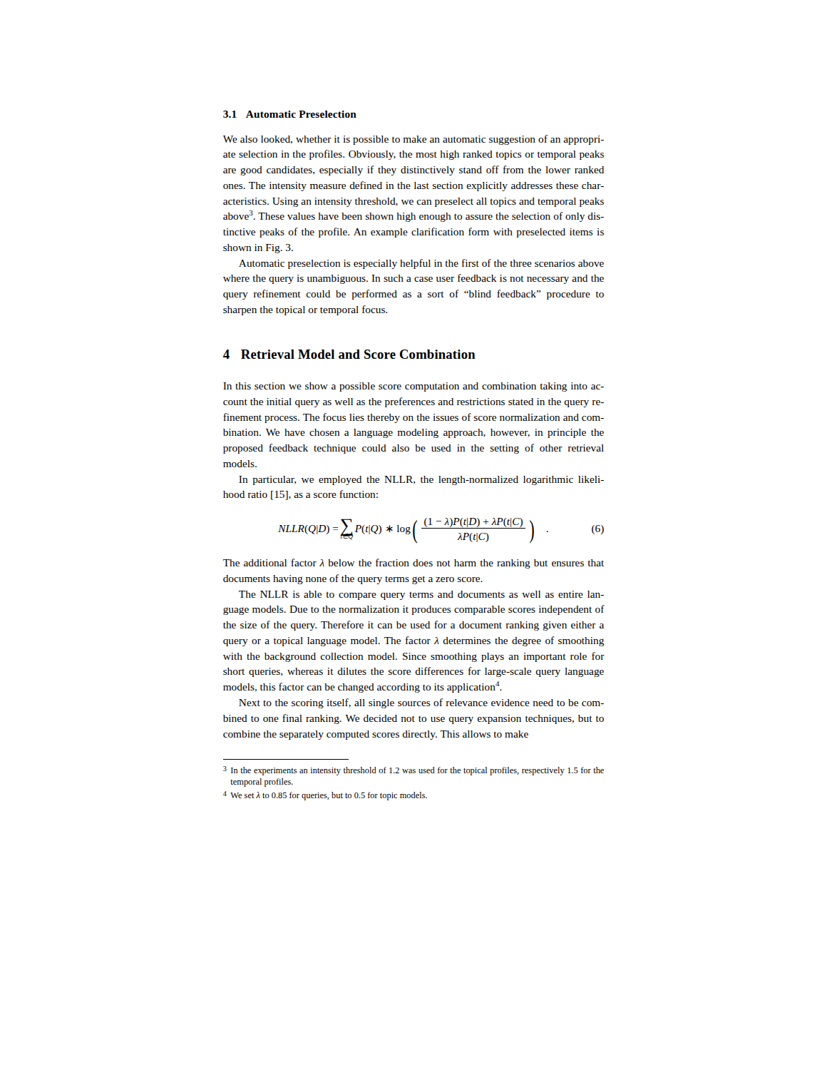3.1 Automatic Preselection
We also looked, whether it is possible to make an automatic suggestion of an appropriate selection in the profiles. Obviously, the most high ranked topics or temporal peaks are good candidates, especially if they distinctively stand off from the lower ranked ones. The intensity measure defined in the last section explicitly addresses these characteristics. Using an intensity threshold, we can preselect all topics and temporal peaks above3. These values have been shown high enough to assure the selection of only distinctive peaks of the profile. An example clarification form with preselected items is shown in Fig. 3.
Automatic preselection is especially helpful in the first of the three scenarios above where the query is unambiguous. In such a case user feedback is not necessary and the query refinement could be performed as a sort of “blind feedback” procedure to sharpen the topical or temporal focus.
4 Retrieval Model and Score Combination
In this section we show a possible score computation and combination taking into account the initial query as well as the preferences and restrictions stated in the query refinement process. The focus lies thereby on the issues of score normalization and combination. We have chosen a language modeling approach, however, in principle the proposed feedback technique could also be used in the setting of other retrieval models.
In particular, we employed the NLLR, the length-normalized logarithmic likelihood ratio [15], as a score function:
NLLR(Q|D) = ∑t∈Q P(t|Q) ∗ log ( (1 − λ) P(t|D) + λP(t|C) λP(t|C) ) .
(6)
The additional factor λ below the fraction does not harm the ranking but ensures that documents having none of the query terms get a zero score.
The NLLR is able to compare query terms and documents as well as entire language models. Due to the normalization it produces comparable scores independent of the size of the query. Therefore it can be used for a document ranking given either a query or a topical language model. The factor λ determines the degree of smoothing with the background collection model. Since smoothing plays an important role for short queries, whereas it dilutes the score differences for large-scale query language models, this factor can be changed according to its application4.
Next to the scoring itself, all single sources of relevance evidence need to be combined to one final ranking. We decided not to use query expansion techniques, but to combine the separately computed scores directly. This allows to make
3
In the experiments an intensity threshold of 1.2 was used for the topical profiles, respectively 1.5 for the temporal profiles.
4
We set λ to 0.85 for queries, but to 0.5 for topic models.